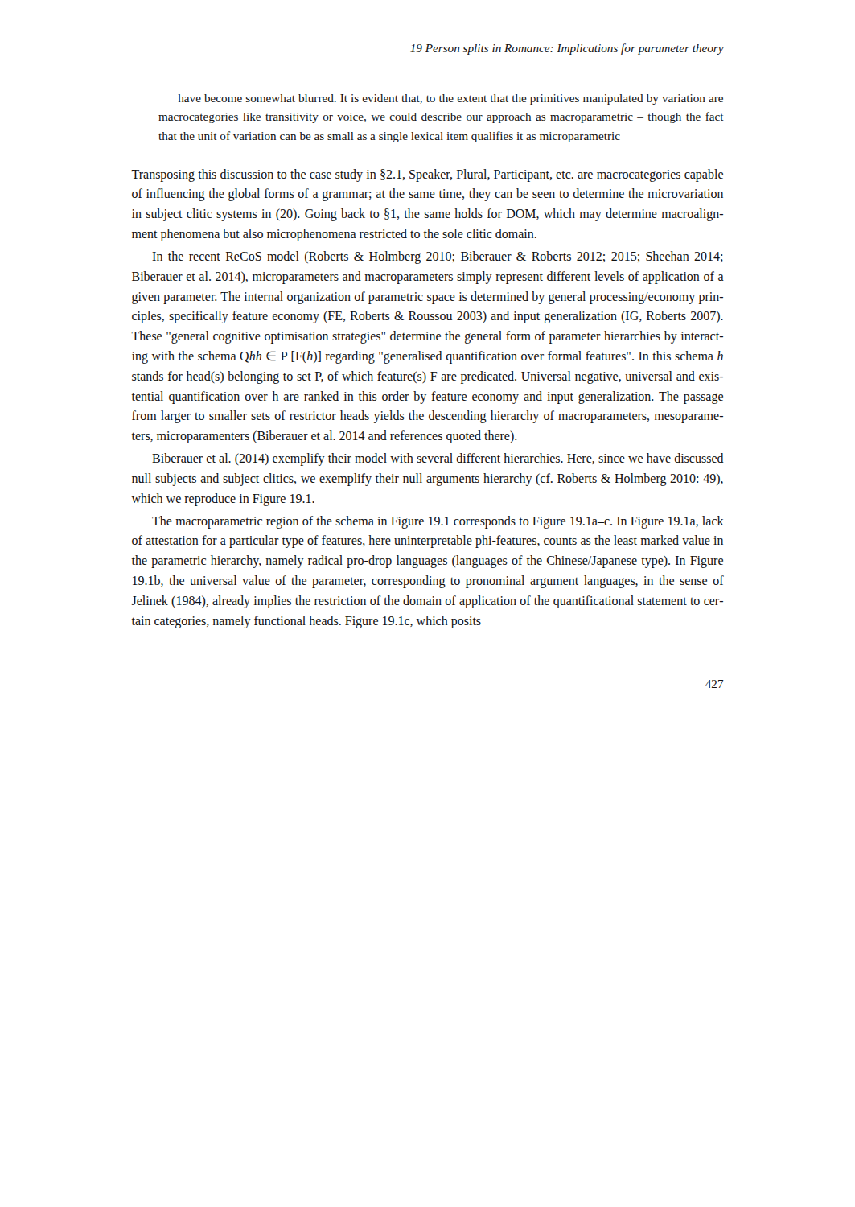19 Person splits in Romance: Implications for parameter theory
have become somewhat blurred. It is evident that, to the extent that the primitives manipulated by variation are macrocategories like transitivity or voice, we could describe our approach as macroparametric – though the fact that the unit of variation can be as small as a single lexical item qualifies it as microparametric
Transposing this discussion to the case study in §2.1, Speaker, Plural, Participant, etc. are macrocategories capable of influencing the global forms of a grammar; at the same time, they can be seen to determine the microvariation in subject clitic systems in (20). Going back to §1, the same holds for DOM, which may determine macroalignment phenomena but also microphenomena restricted to the sole clitic domain.
In the recent ReCoS model (Roberts & Holmberg 2010; Biberauer & Roberts 2012; 2015; Sheehan 2014; Biberauer et al. 2014), microparameters and macroparameters simply represent different levels of application of a given parameter. The internal organization of parametric space is determined by general processing/economy principles, specifically feature economy (FE, Roberts & Roussou 2003) and input generalization (IG, Roberts 2007). These "general cognitive optimisation strategies" determine the general form of parameter hierarchies by interacting with the schema Qhh ∈ P [F(h)] regarding "generalised quantification over formal features". In this schema h stands for head(s) belonging to set P, of which feature(s) F are predicated. Universal negative, universal and existential quantification over h are ranked in this order by feature economy and input generalization. The passage from larger to smaller sets of restrictor heads yields the descending hierarchy of macroparameters, mesoparameters, microparamenters (Biberauer et al. 2014 and references quoted there).
Biberauer et al. (2014) exemplify their model with several different hierarchies. Here, since we have discussed null subjects and subject clitics, we exemplify their null arguments hierarchy (cf. Roberts & Holmberg 2010: 49), which we reproduce in Figure 19.1.
The macroparametric region of the schema in Figure 19.1 corresponds to Figure 19.1a–c. In Figure 19.1a, lack of attestation for a particular type of features, here uninterpretable phi-features, counts as the least marked value in the parametric hierarchy, namely radical pro-drop languages (languages of the Chinese/Japanese type). In Figure 19.1b, the universal value of the parameter, corresponding to pronominal argument languages, in the sense of Jelinek (1984), already implies the restriction of the domain of application of the quantificational statement to certain categories, namely functional heads. Figure 19.1c, which posits
427